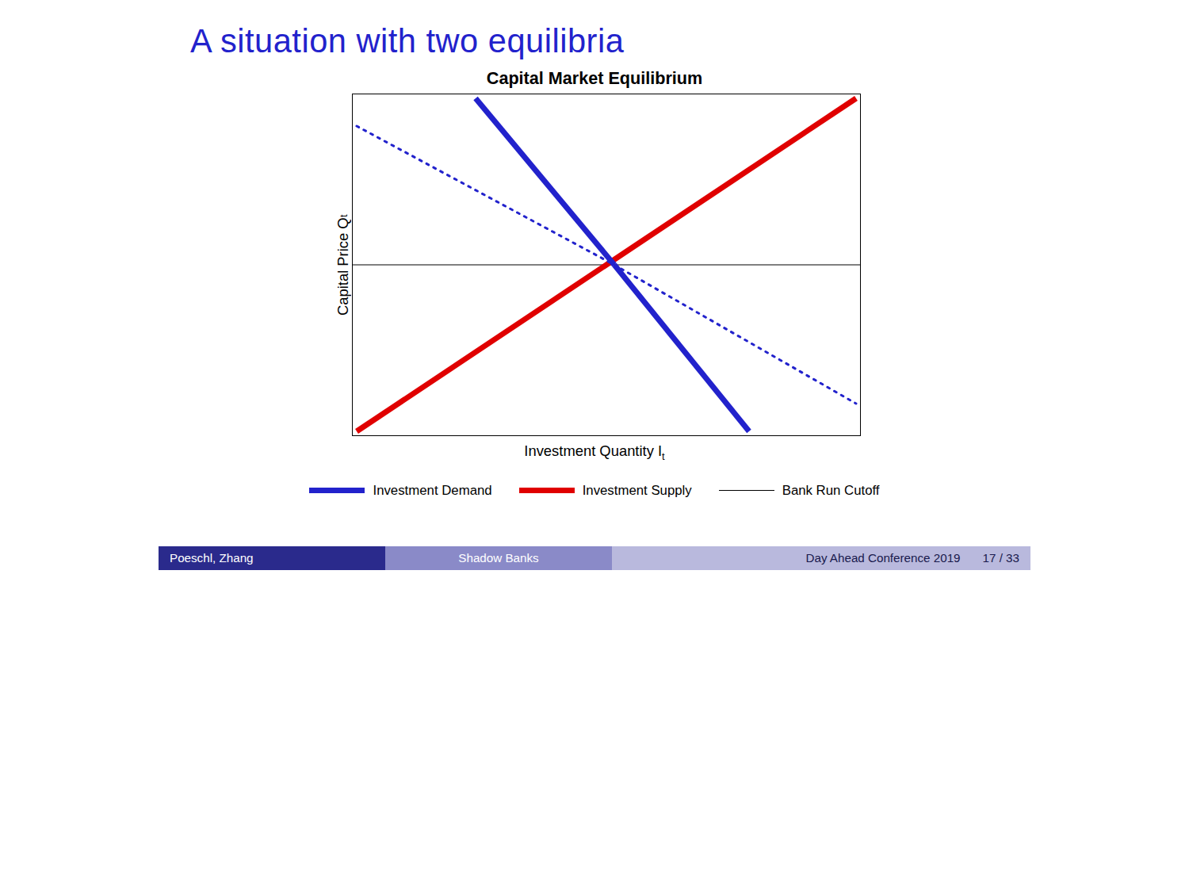A situation with two equilibria
Capital Market Equilibrium
Capital Price Qt
Investment Quantity It
Investment Demand
Investment Supply
Bank Run Cutoff
Poeschl, Zhang
Shadow Banks
Day Ahead Conference 201917 / 33